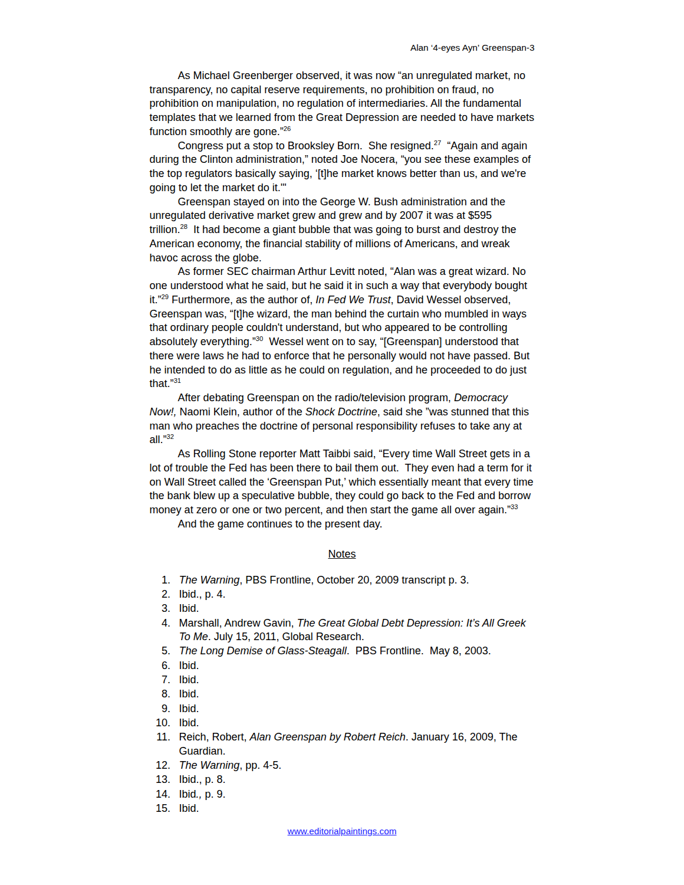Alan ‘4-eyes Ayn’ Greenspan-3
As Michael Greenberger observed, it was now “an unregulated market, no transparency, no capital reserve requirements, no prohibition on fraud, no prohibition on manipulation, no regulation of intermediaries. All the fundamental templates that we learned from the Great Depression are needed to have markets function smoothly are gone.”26
Congress put a stop to Brooksley Born. She resigned.27 “Again and again during the Clinton administration,” noted Joe Nocera, “you see these examples of the top regulators basically saying, ‘[t]he market knows better than us, and we're going to let the market do it.'"
Greenspan stayed on into the George W. Bush administration and the unregulated derivative market grew and grew and by 2007 it was at $595 trillion.28 It had become a giant bubble that was going to burst and destroy the American economy, the financial stability of millions of Americans, and wreak havoc across the globe.
As former SEC chairman Arthur Levitt noted, “Alan was a great wizard. No one understood what he said, but he said it in such a way that everybody bought it.”29 Furthermore, as the author of, In Fed We Trust, David Wessel observed, Greenspan was, “[t]he wizard, the man behind the curtain who mumbled in ways that ordinary people couldn't understand, but who appeared to be controlling absolutely everything.”30 Wessel went on to say, “[Greenspan] understood that there were laws he had to enforce that he personally would not have passed. But he intended to do as little as he could on regulation, and he proceeded to do just that.”31
After debating Greenspan on the radio/television program, Democracy Now!, Naomi Klein, author of the Shock Doctrine, said she ”was stunned that this man who preaches the doctrine of personal responsibility refuses to take any at all.”32
As Rolling Stone reporter Matt Taibbi said, “Every time Wall Street gets in a lot of trouble the Fed has been there to bail them out. They even had a term for it on Wall Street called the ‘Greenspan Put,’ which essentially meant that every time the bank blew up a speculative bubble, they could go back to the Fed and borrow money at zero or one or two percent, and then start the game all over again.”33
And the game continues to the present day.
Notes
The Warning, PBS Frontline, October 20, 2009 transcript p. 3.
Ibid., p. 4.
Ibid.
Marshall, Andrew Gavin, The Great Global Debt Depression: It’s All Greek To Me. July 15, 2011, Global Research.
The Long Demise of Glass-Steagall. PBS Frontline. May 8, 2003.
Ibid.
Ibid.
Ibid.
Ibid.
Ibid.
Reich, Robert, Alan Greenspan by Robert Reich. January 16, 2009, The Guardian.
The Warning, pp. 4-5.
Ibid., p. 8.
Ibid., p. 9.
Ibid.
www.editorialpaintings.com